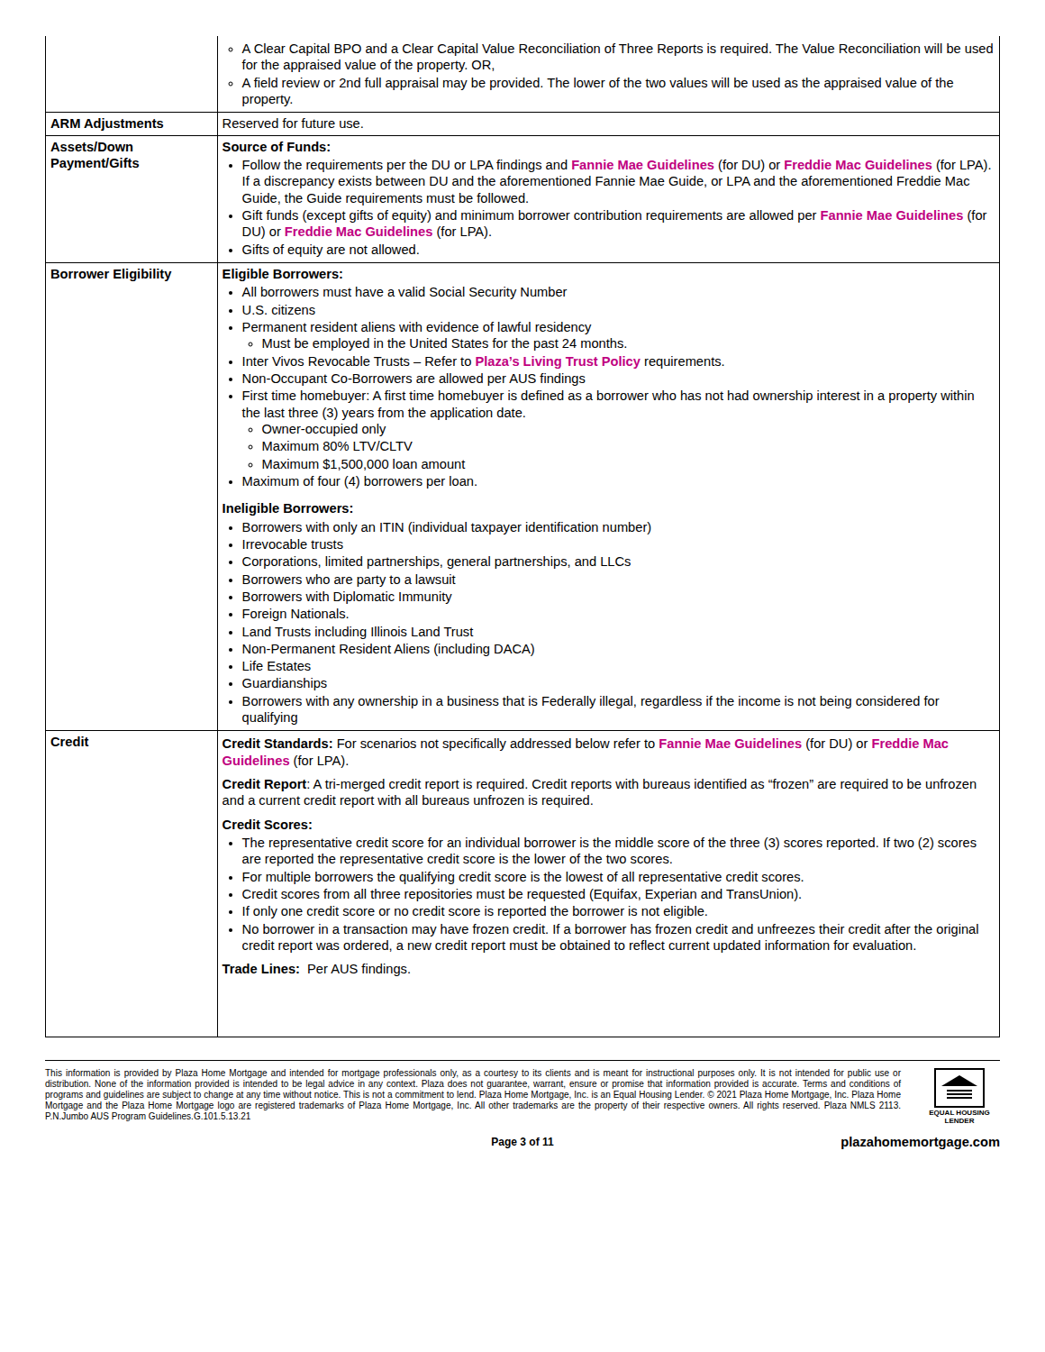| | A Clear Capital BPO and a Clear Capital Value Reconciliation of Three Reports is required. The Value Reconciliation will be used for the appraised value of the property. OR, A field review or 2nd full appraisal may be provided. The lower of the two values will be used as the appraised value of the property. |
| ARM Adjustments | Reserved for future use. |
| Assets/Down Payment/Gifts | Source of Funds: Follow the requirements per the DU or LPA findings and Fannie Mae Guidelines (for DU) or Freddie Mac Guidelines (for LPA). If a discrepancy exists between DU and the aforementioned Fannie Mae Guide, or LPA and the aforementioned Freddie Mac Guide, the Guide requirements must be followed. Gift funds (except gifts of equity) and minimum borrower contribution requirements are allowed per Fannie Mae Guidelines (for DU) or Freddie Mac Guidelines (for LPA). Gifts of equity are not allowed. |
| Borrower Eligibility | Eligible Borrowers: All borrowers must have a valid Social Security Number U.S. citizens Permanent resident aliens with evidence of lawful residency Must be employed in the United States for the past 24 months. Inter Vivos Revocable Trusts – Refer to Plaza’s Living Trust Policy requirements. Non-Occupant Co-Borrowers are allowed per AUS findings First time homebuyer: A first time homebuyer is defined as a borrower who has not had ownership interest in a property within the last three (3) years from the application date. Owner-occupied only Maximum 80% LTV/CLTV Maximum $1,500,000 loan amount Maximum of four (4) borrowers per loan. Ineligible Borrowers: Borrowers with only an ITIN (individual taxpayer identification number) Irrevocable trusts Corporations, limited partnerships, general partnerships, and LLCs Borrowers who are party to a lawsuit Borrowers with Diplomatic Immunity Foreign Nationals. Land Trusts including Illinois Land Trust Non-Permanent Resident Aliens (including DACA) Life Estates Guardianships Borrowers with any ownership in a business that is Federally illegal, regardless if the income is not being considered for qualifying |
| Credit | Credit Standards: For scenarios not specifically addressed below refer to Fannie Mae Guidelines (for DU) or Freddie Mac Guidelines (for LPA). Credit Report : A tri-merged credit report is required. Credit reports with bureaus identified as “frozen” are required to be unfrozen and a current credit report with all bureaus unfrozen is required. Credit Scores: The representative credit score for an individual borrower is the middle score of the three (3) scores reported. If two (2) scores are reported the representative credit score is the lower of the two scores. For multiple borrowers the qualifying credit score is the lowest of all representative credit scores. Credit scores from all three repositories must be requested (Equifax, Experian and TransUnion). If only one credit score or no credit score is reported the borrower is not eligible. No borrower in a transaction may have frozen credit. If a borrower has frozen credit and unfreezes their credit after the original credit report was ordered, a new credit report must be obtained to reflect current updated information for evaluation. Trade Lines: Per AUS findings. |
This information is provided by Plaza Home Mortgage and intended for mortgage professionals only, as a courtesy to its clients and is meant for instructional purposes only. It is not intended for public use or distribution. None of the information provided is intended to be legal advice in any context. Plaza does not guarantee, warrant, ensure or promise that information provided is accurate. Terms and conditions of programs and guidelines are subject to change at any time without notice. This is not a commitment to lend. Plaza Home Mortgage, Inc. is an Equal Housing Lender. © 2021 Plaza Home Mortgage, Inc. Plaza Home Mortgage and the Plaza Home Mortgage logo are registered trademarks of Plaza Home Mortgage, Inc. All other trademarks are the property of their respective owners. All rights reserved. Plaza NMLS 2113. P.N.Jumbo AUS Program Guidelines.G.101.5.13.21
EQUAL HOUSING
LENDER
Page 3 of 11 plazahomemortgage.com